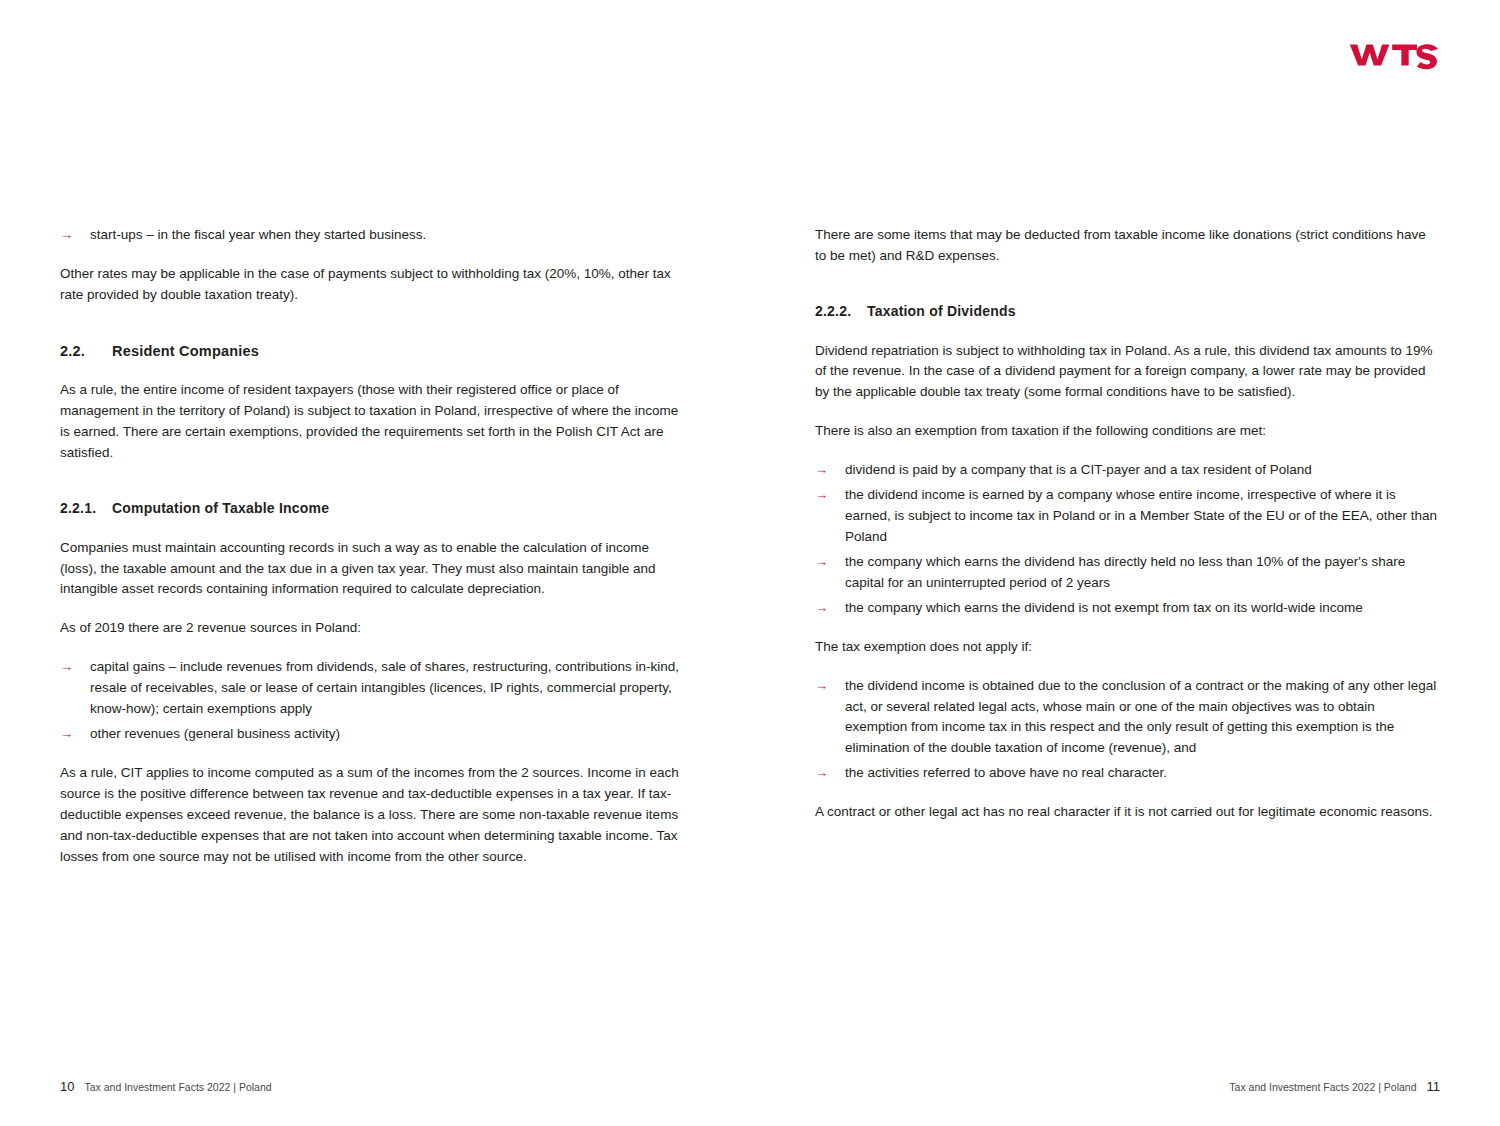start-ups – in the fiscal year when they started business.
Other rates may be applicable in the case of payments subject to withholding tax (20%, 10%, other tax rate provided by double taxation treaty).
2.2. Resident Companies
As a rule, the entire income of resident taxpayers (those with their registered office or place of management in the territory of Poland) is subject to taxation in Poland, irrespective of where the income is earned. There are certain exemptions, provided the requirements set forth in the Polish CIT Act are satisfied.
2.2.1. Computation of Taxable Income
Companies must maintain accounting records in such a way as to enable the calculation of income (loss), the taxable amount and the tax due in a given tax year. They must also maintain tangible and intangible asset records containing information required to calculate depreciation.
As of 2019 there are 2 revenue sources in Poland:
capital gains – include revenues from dividends, sale of shares, restructuring, contributions in-kind, resale of receivables, sale or lease of certain intangibles (licences, IP rights, commercial property, know-how); certain exemptions apply
other revenues (general business activity)
As a rule, CIT applies to income computed as a sum of the incomes from the 2 sources. Income in each source is the positive difference between tax revenue and tax-deductible expenses in a tax year. If tax-deductible expenses exceed revenue, the balance is a loss. There are some non-taxable revenue items and non-tax-deductible expenses that are not taken into account when determining taxable income. Tax losses from one source may not be utilised with income from the other source.
There are some items that may be deducted from taxable income like donations (strict conditions have to be met) and R&D expenses.
2.2.2. Taxation of Dividends
Dividend repatriation is subject to withholding tax in Poland. As a rule, this dividend tax amounts to 19% of the revenue. In the case of a dividend payment for a foreign company, a lower rate may be provided by the applicable double tax treaty (some formal conditions have to be satisfied).
There is also an exemption from taxation if the following conditions are met:
dividend is paid by a company that is a CIT-payer and a tax resident of Poland
the dividend income is earned by a company whose entire income, irrespective of where it is earned, is subject to income tax in Poland or in a Member State of the EU or of the EEA, other than Poland
the company which earns the dividend has directly held no less than 10% of the payer's share capital for an uninterrupted period of 2 years
the company which earns the dividend is not exempt from tax on its world-wide income
The tax exemption does not apply if:
the dividend income is obtained due to the conclusion of a contract or the making of any other legal act, or several related legal acts, whose main or one of the main objectives was to obtain exemption from income tax in this respect and the only result of getting this exemption is the elimination of the double taxation of income (revenue), and
the activities referred to above have no real character.
A contract or other legal act has no real character if it is not carried out for legitimate economic reasons.
10 Tax and Investment Facts 2022 | Poland
Tax and Investment Facts 2022 | Poland 11